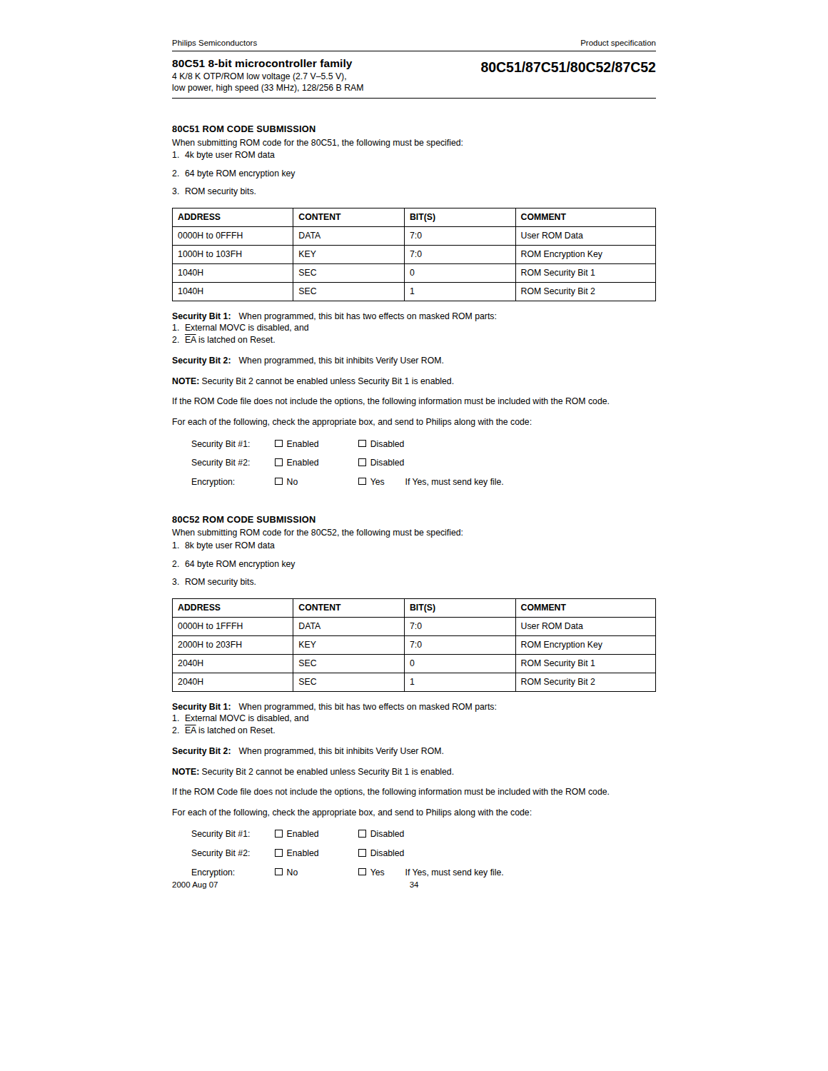Philips Semiconductors Product specification
80C51 8-bit microcontroller family
4 K/8 K OTP/ROM low voltage (2.7 V–5.5 V),
low power, high speed (33 MHz), 128/256 B RAM
80C51/87C51/80C52/87C52
80C51 ROM CODE SUBMISSION
When submitting ROM code for the 80C51, the following must be specified:
1. 4k byte user ROM data
2. 64 byte ROM encryption key
3. ROM security bits.
| ADDRESS | CONTENT | BIT(S) | COMMENT |
| --- | --- | --- | --- |
| 0000H to 0FFFH | DATA | 7:0 | User ROM Data |
| 1000H to 103FH | KEY | 7:0 | ROM Encryption Key |
| 1040H | SEC | 0 | ROM Security Bit 1 |
| 1040H | SEC | 1 | ROM Security Bit 2 |
Security Bit 1: When programmed, this bit has two effects on masked ROM parts:
1. External MOVC is disabled, and
2. EA is latched on Reset.
Security Bit 2: When programmed, this bit inhibits Verify User ROM.
NOTE: Security Bit 2 cannot be enabled unless Security Bit 1 is enabled.
If the ROM Code file does not include the options, the following information must be included with the ROM code.
For each of the following, check the appropriate box, and send to Philips along with the code:
Security Bit #1: Enabled Disabled
Security Bit #2: Enabled Disabled
Encryption: No YesIf Yes, must send key file.
80C52 ROM CODE SUBMISSION
When submitting ROM code for the 80C52, the following must be specified:
1. 8k byte user ROM data
2. 64 byte ROM encryption key
3. ROM security bits.
| ADDRESS | CONTENT | BIT(S) | COMMENT |
| --- | --- | --- | --- |
| 0000H to 1FFFH | DATA | 7:0 | User ROM Data |
| 2000H to 203FH | KEY | 7:0 | ROM Encryption Key |
| 2040H | SEC | 0 | ROM Security Bit 1 |
| 2040H | SEC | 1 | ROM Security Bit 2 |
Security Bit 1: When programmed, this bit has two effects on masked ROM parts:
1. External MOVC is disabled, and
2. EA is latched on Reset.
Security Bit 2: When programmed, this bit inhibits Verify User ROM.
NOTE: Security Bit 2 cannot be enabled unless Security Bit 1 is enabled.
If the ROM Code file does not include the options, the following information must be included with the ROM code.
For each of the following, check the appropriate box, and send to Philips along with the code:
Security Bit #1: Enabled Disabled
Security Bit #2: Enabled Disabled
Encryption: No YesIf Yes, must send key file.
2000 Aug 07 34